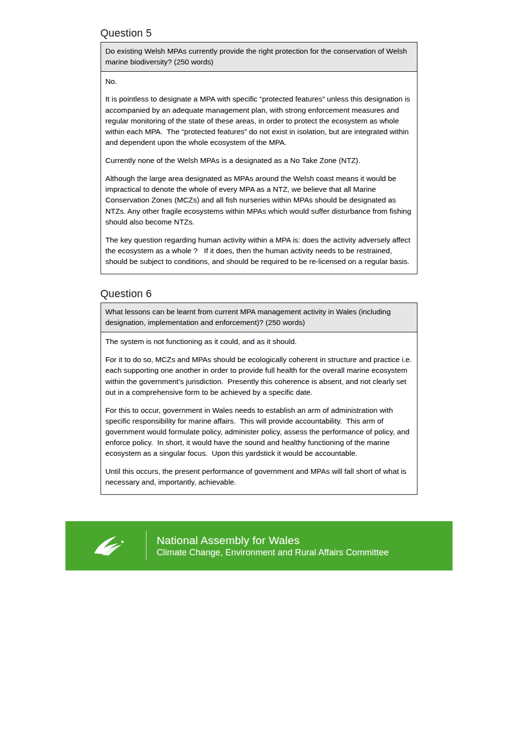Question 5
Do existing Welsh MPAs currently provide the right protection for the conservation of Welsh marine biodiversity? (250 words)
No.
It is pointless to designate a MPA with specific “protected features” unless this designation is accompanied by an adequate management plan, with strong enforcement measures and regular monitoring of the state of these areas, in order to protect the ecosystem as whole within each MPA. The “protected features” do not exist in isolation, but are integrated within and dependent upon the whole ecosystem of the MPA.
Currently none of the Welsh MPAs is a designated as a No Take Zone (NTZ).
Although the large area designated as MPAs around the Welsh coast means it would be impractical to denote the whole of every MPA as a NTZ, we believe that all Marine Conservation Zones (MCZs) and all fish nurseries within MPAs should be designated as NTZs. Any other fragile ecosystems within MPAs which would suffer disturbance from fishing should also become NTZs.
The key question regarding human activity within a MPA is: does the activity adversely affect the ecosystem as a whole ? If it does, then the human activity needs to be restrained, should be subject to conditions, and should be required to be re-licensed on a regular basis.
Question 6
What lessons can be learnt from current MPA management activity in Wales (including designation, implementation and enforcement)? (250 words)
The system is not functioning as it could, and as it should.
For it to do so, MCZs and MPAs should be ecologically coherent in structure and practice i.e. each supporting one another in order to provide full health for the overall marine ecosystem within the government’s jurisdiction. Presently this coherence is absent, and not clearly set out in a comprehensive form to be achieved by a specific date.
For this to occur, government in Wales needs to establish an arm of administration with specific responsibility for marine affairs. This will provide accountability. This arm of government would formulate policy, administer policy, assess the performance of policy, and enforce policy. In short, it would have the sound and healthy functioning of the marine ecosystem as a singular focus. Upon this yardstick it would be accountable.
Until this occurs, the present performance of government and MPAs will fall short of what is necessary and, importantly, achievable.
National Assembly for Wales
Climate Change, Environment and Rural Affairs Committee